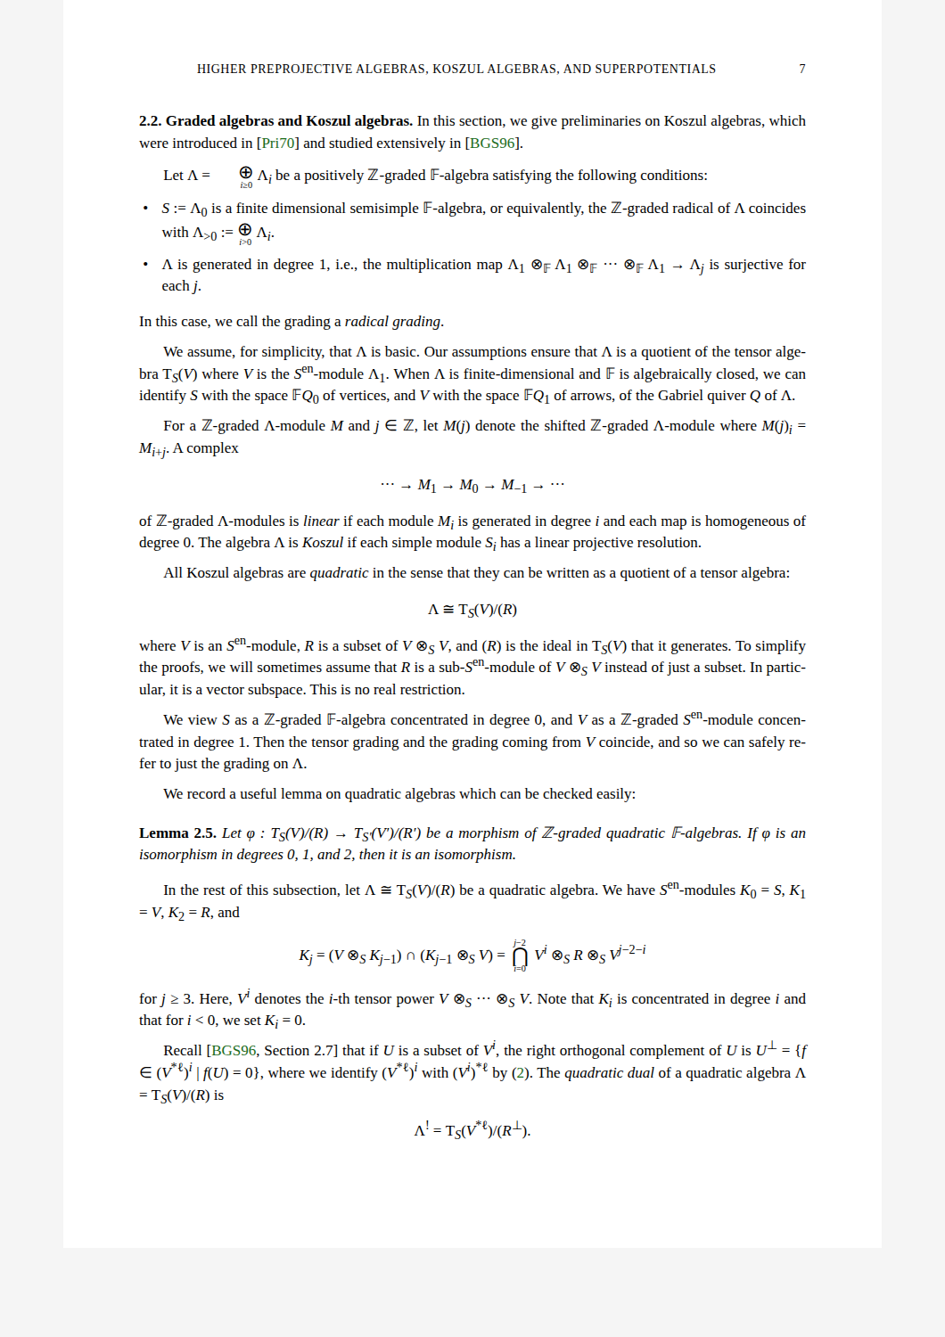HIGHER PREPROJECTIVE ALGEBRAS, KOSZUL ALGEBRAS, AND SUPERPOTENTIALS 7
2.2. Graded algebras and Koszul algebras. In this section, we give preliminaries on Koszul algebras, which were introduced in [Pri70] and studied extensively in [BGS96].
Let Λ = ⊕i≥0 Λi be a positively ℤ-graded 𝔽-algebra satisfying the following conditions:
S := Λ0 is a finite dimensional semisimple 𝔽-algebra, or equivalently, the ℤ-graded radical of Λ coincides with Λ>0 := ⊕i>0 Λi.
Λ is generated in degree 1, i.e., the multiplication map Λ1 ⊗𝔽 Λ1 ⊗𝔽 ··· ⊗𝔽 Λ1 → Λj is surjective for each j.
In this case, we call the grading a radical grading.
We assume, for simplicity, that Λ is basic. Our assumptions ensure that Λ is a quotient of the tensor algebra TS(V) where V is the Sen-module Λ1. When Λ is finite-dimensional and 𝔽 is algebraically closed, we can identify S with the space 𝔽Q0 of vertices, and V with the space 𝔽Q1 of arrows, of the Gabriel quiver Q of Λ.
For a ℤ-graded Λ-module M and j ∈ ℤ, let M(j) denote the shifted ℤ-graded Λ-module where M(j)i = Mi+j. A complex
··· → M1 → M0 → M−1 → ···
of ℤ-graded Λ-modules is linear if each module Mi is generated in degree i and each map is homogeneous of degree 0. The algebra Λ is Koszul if each simple module Si has a linear projective resolution.
All Koszul algebras are quadratic in the sense that they can be written as a quotient of a tensor algebra:
Λ ≅ TS(V)/(R)
where V is an Sen-module, R is a subset of V ⊗S V, and (R) is the ideal in TS(V) that it generates. To simplify the proofs, we will sometimes assume that R is a sub-Sen-module of V ⊗S V instead of just a subset. In particular, it is a vector subspace. This is no real restriction.
We view S as a ℤ-graded 𝔽-algebra concentrated in degree 0, and V as a ℤ-graded Sen-module concentrated in degree 1. Then the tensor grading and the grading coming from V coincide, and so we can safely refer to just the grading on Λ.
We record a useful lemma on quadratic algebras which can be checked easily:
Lemma 2.5. Let φ : TS(V)/(R) → TS′(V′)/(R′) be a morphism of ℤ-graded quadratic 𝔽-algebras. If φ is an isomorphism in degrees 0, 1, and 2, then it is an isomorphism.
In the rest of this subsection, let Λ ≅ TS(V)/(R) be a quadratic algebra. We have Sen-modules K0 = S, K1 = V, K2 = R, and
Kj = (V ⊗S Kj−1) ∩ (Kj−1 ⊗S V) = j−2⋂i=0 Vi ⊗S R ⊗S Vj−2−i
for j ≥ 3. Here, Vi denotes the i-th tensor power V ⊗S ··· ⊗S V. Note that Ki is concentrated in degree i and that for i < 0, we set Ki = 0.
Recall [BGS96, Section 2.7] that if U is a subset of Vi, the right orthogonal complement of U is U⊥ = {f ∈ (V*ℓ)i | f(U) = 0}, where we identify (V*ℓ)i with (Vi)*ℓ by (2). The quadratic dual of a quadratic algebra Λ = TS(V)/(R) is
Λ! = TS(V*ℓ)/(R⊥).